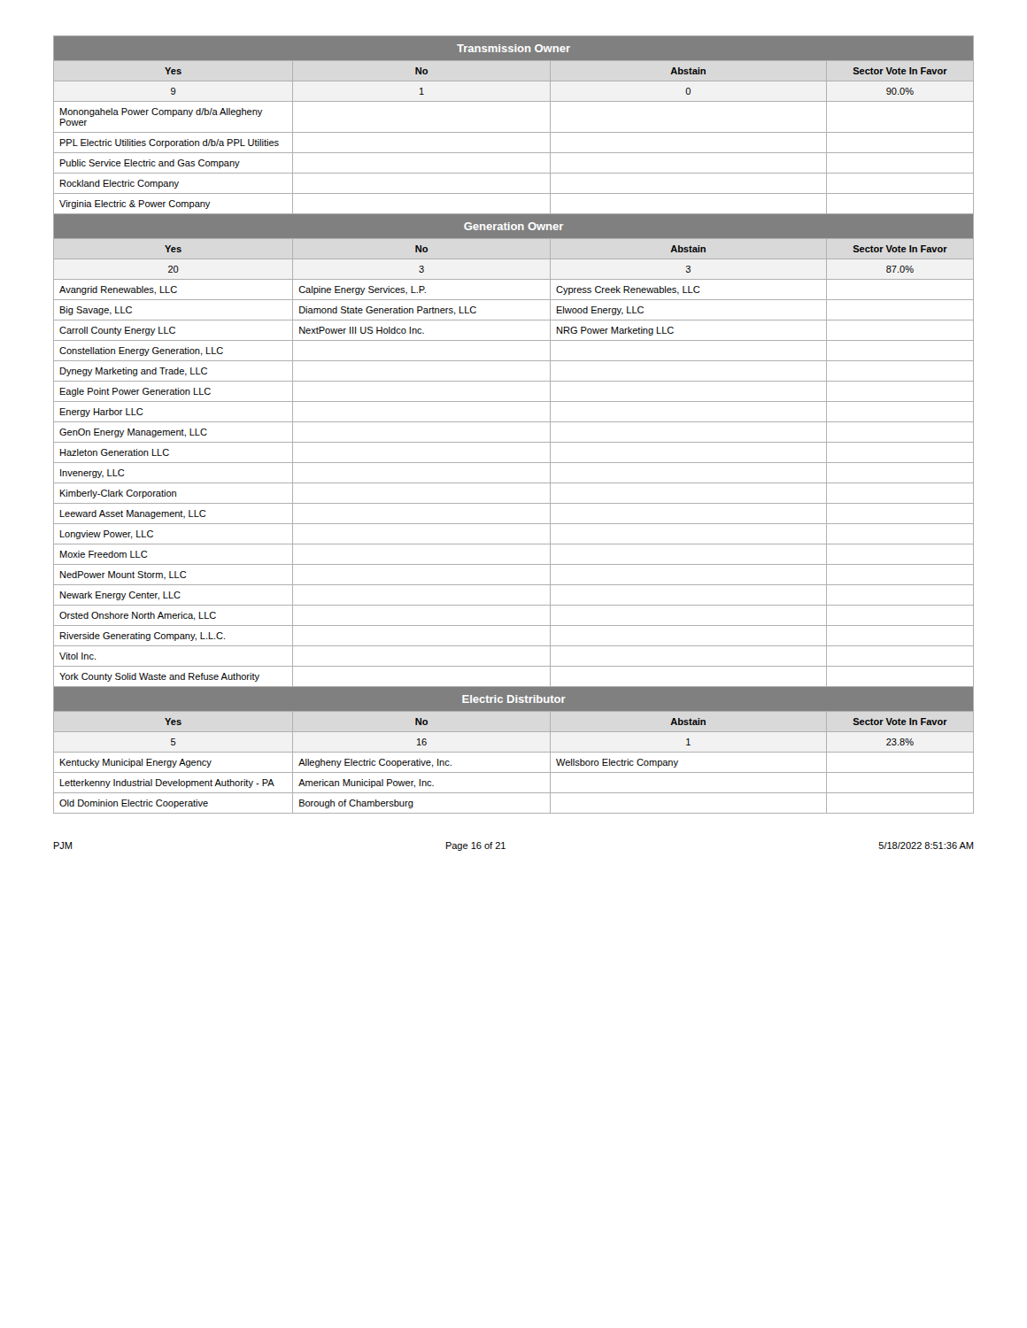| Transmission Owner |
| Yes | No | Abstain | Sector Vote In Favor |
| 9 | 1 | 0 | 90.0% |
| Monongahela Power Company d/b/a Allegheny Power | | | |
| PPL Electric Utilities Corporation d/b/a PPL Utilities | | | |
| Public Service Electric and Gas Company | | | |
| Rockland Electric Company | | | |
| Virginia Electric & Power Company | | | |
| Generation Owner |
| Yes | No | Abstain | Sector Vote In Favor |
| 20 | 3 | 3 | 87.0% |
| Avangrid Renewables, LLC | Calpine Energy Services, L.P. | Cypress Creek Renewables, LLC | |
| Big Savage, LLC | Diamond State Generation Partners, LLC | Elwood Energy, LLC | |
| Carroll County Energy LLC | NextPower III US Holdco Inc. | NRG Power Marketing LLC | |
| Constellation Energy Generation, LLC | | | |
| Dynegy Marketing and Trade, LLC | | | |
| Eagle Point Power Generation LLC | | | |
| Energy Harbor LLC | | | |
| GenOn Energy Management, LLC | | | |
| Hazleton Generation LLC | | | |
| Invenergy, LLC | | | |
| Kimberly-Clark Corporation | | | |
| Leeward Asset Management, LLC | | | |
| Longview Power, LLC | | | |
| Moxie Freedom LLC | | | |
| NedPower Mount Storm, LLC | | | |
| Newark Energy Center, LLC | | | |
| Orsted Onshore North America, LLC | | | |
| Riverside Generating Company, L.L.C. | | | |
| Vitol Inc. | | | |
| York County Solid Waste and Refuse Authority | | | |
| Electric Distributor |
| Yes | No | Abstain | Sector Vote In Favor |
| 5 | 16 | 1 | 23.8% |
| Kentucky Municipal Energy Agency | Allegheny Electric Cooperative, Inc. | Wellsboro Electric Company | |
| Letterkenny Industrial Development Authority - PA | American Municipal Power, Inc. | | |
| Old Dominion Electric Cooperative | Borough of Chambersburg | | |
PJM Page 16 of 21 5/18/2022 8:51:36 AM